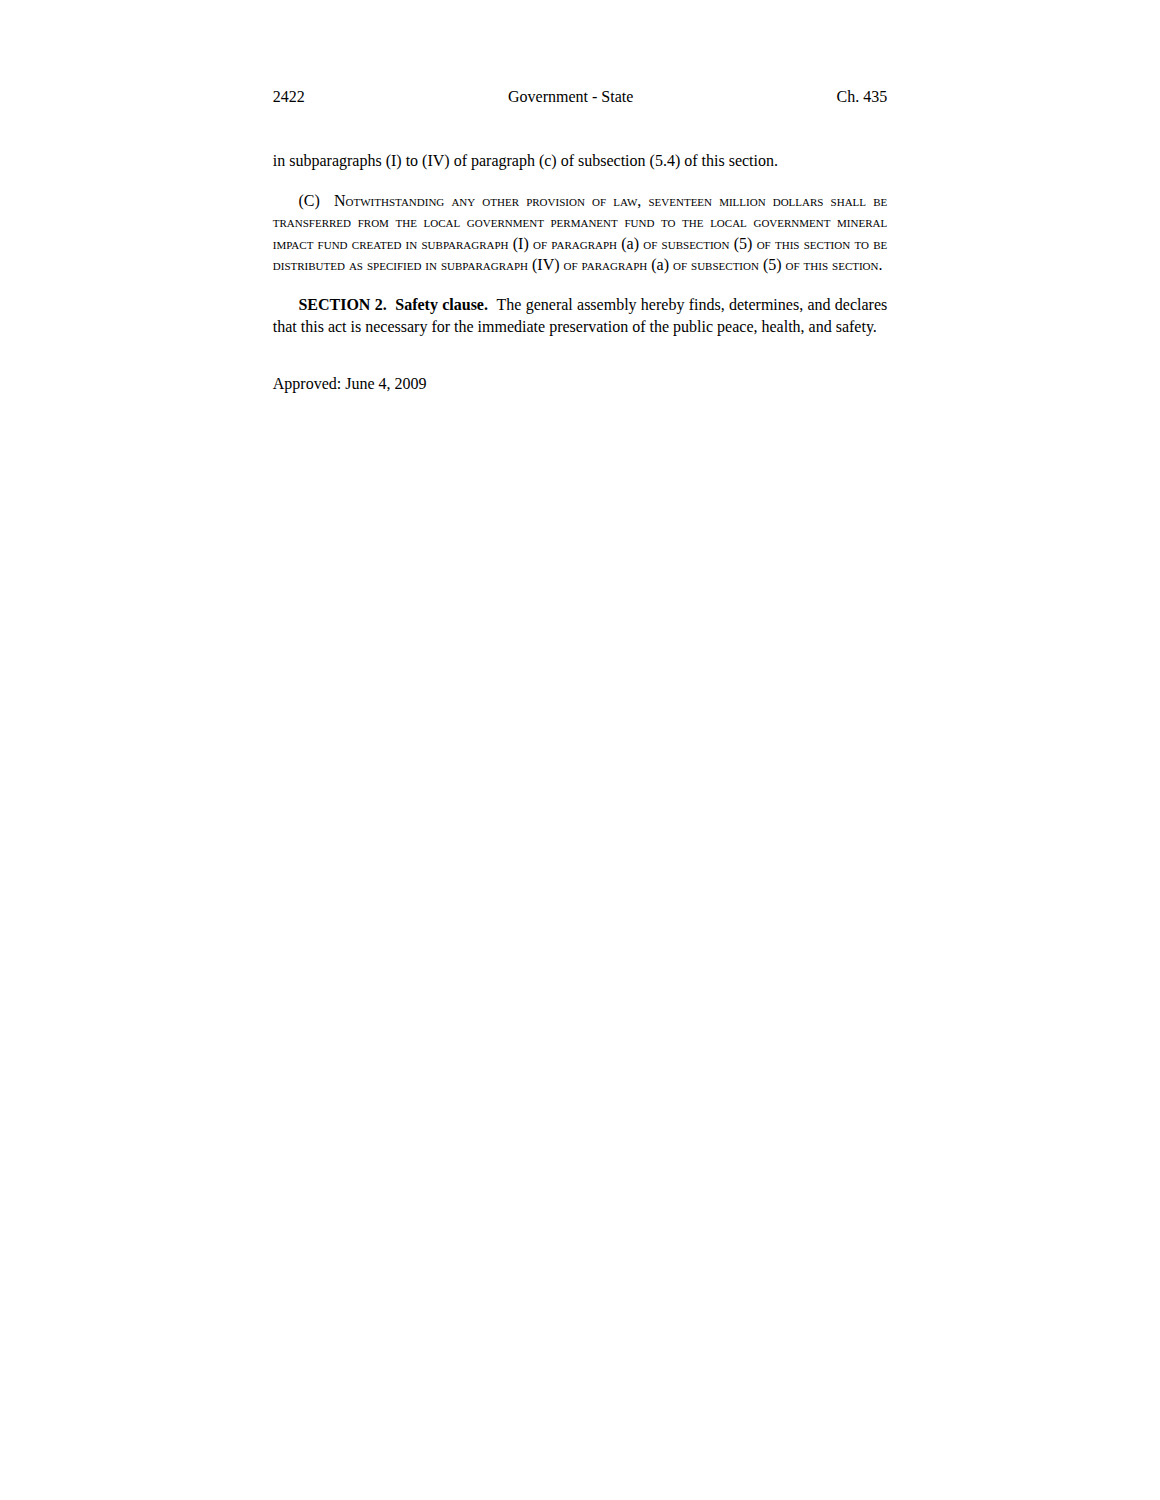2422 Government - State Ch. 435
in subparagraphs (I) to (IV) of paragraph (c) of subsection (5.4) of this section.
(C) Notwithstanding any other provision of law, seventeen million dollars shall be transferred from the local government permanent fund to the local government mineral impact fund created in subparagraph (I) of paragraph (a) of subsection (5) of this section to be distributed as specified in subparagraph (IV) of paragraph (a) of subsection (5) of this section.
SECTION 2. Safety clause. The general assembly hereby finds, determines, and declares that this act is necessary for the immediate preservation of the public peace, health, and safety.
Approved: June 4, 2009